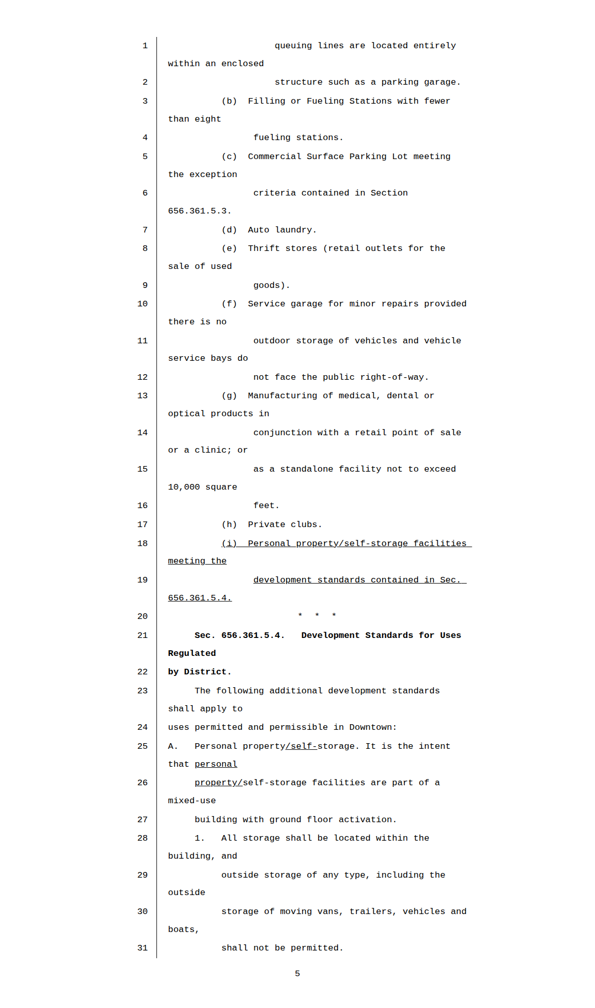| 1 | queuing lines are located entirely within an enclosed |
| 2 | structure such as a parking garage. |
| 3 | (b) Filling or Fueling Stations with fewer than eight |
| 4 | fueling stations. |
| 5 | (c) Commercial Surface Parking Lot meeting the exception |
| 6 | criteria contained in Section 656.361.5.3. |
| 7 | (d) Auto laundry. |
| 8 | (e) Thrift stores (retail outlets for the sale of used |
| 9 | goods). |
| 10 | (f) Service garage for minor repairs provided there is no |
| 11 | outdoor storage of vehicles and vehicle service bays do |
| 12 | not face the public right-of-way. |
| 13 | (g) Manufacturing of medical, dental or optical products in |
| 14 | conjunction with a retail point of sale or a clinic; or |
| 15 | as a standalone facility not to exceed 10,000 square |
| 16 | feet. |
| 17 | (h) Private clubs. |
| 18 | (i) Personal property/self-storage facilities meeting the |
| 19 | development standards contained in Sec. 656.361.5.4. |
| 20 | * * * |
| 21 | Sec. 656.361.5.4. Development Standards for Uses Regulated |
| 22 | by District. |
| 23 | The following additional development standards shall apply to |
| 24 | uses permitted and permissible in Downtown: |
| 25 | A. Personal property /self- storage. It is the intent that personal |
| 26 | property/ self-storage facilities are part of a mixed-use |
| 27 | building with ground floor activation. |
| 28 | 1. All storage shall be located within the building, and |
| 29 | outside storage of any type, including the outside |
| 30 | storage of moving vans, trailers, vehicles and boats, |
| 31 | shall not be permitted. |
5